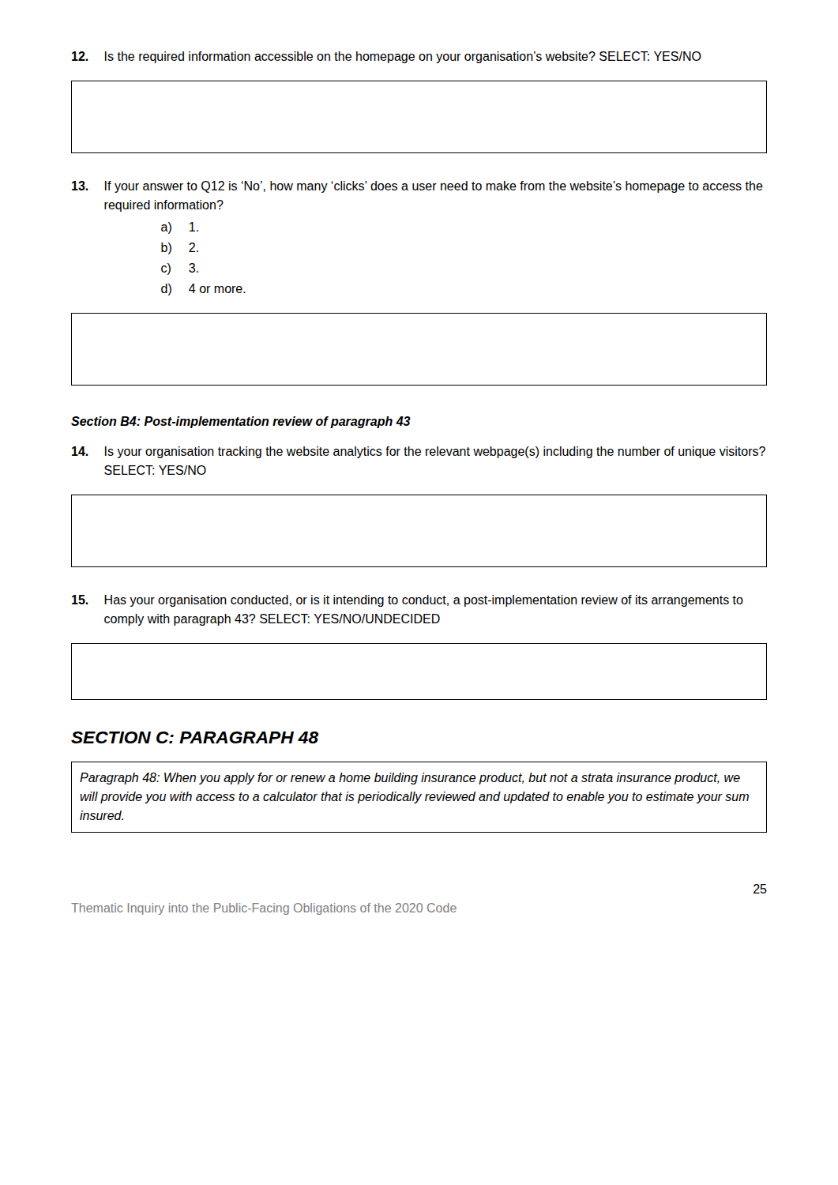12. Is the required information accessible on the homepage on your organisation’s website? SELECT: YES/NO
13. If your answer to Q12 is ‘No’, how many ‘clicks’ does a user need to make from the website’s homepage to access the required information?
a) 1.
b) 2.
c) 3.
d) 4 or more.
Section B4: Post-implementation review of paragraph 43
14. Is your organisation tracking the website analytics for the relevant webpage(s) including the number of unique visitors? SELECT: YES/NO
15. Has your organisation conducted, or is it intending to conduct, a post-implementation review of its arrangements to comply with paragraph 43? SELECT: YES/NO/UNDECIDED
SECTION C: PARAGRAPH 48
Paragraph 48: When you apply for or renew a home building insurance product, but not a strata insurance product, we will provide you with access to a calculator that is periodically reviewed and updated to enable you to estimate your sum insured.
25
Thematic Inquiry into the Public-Facing Obligations of the 2020 Code